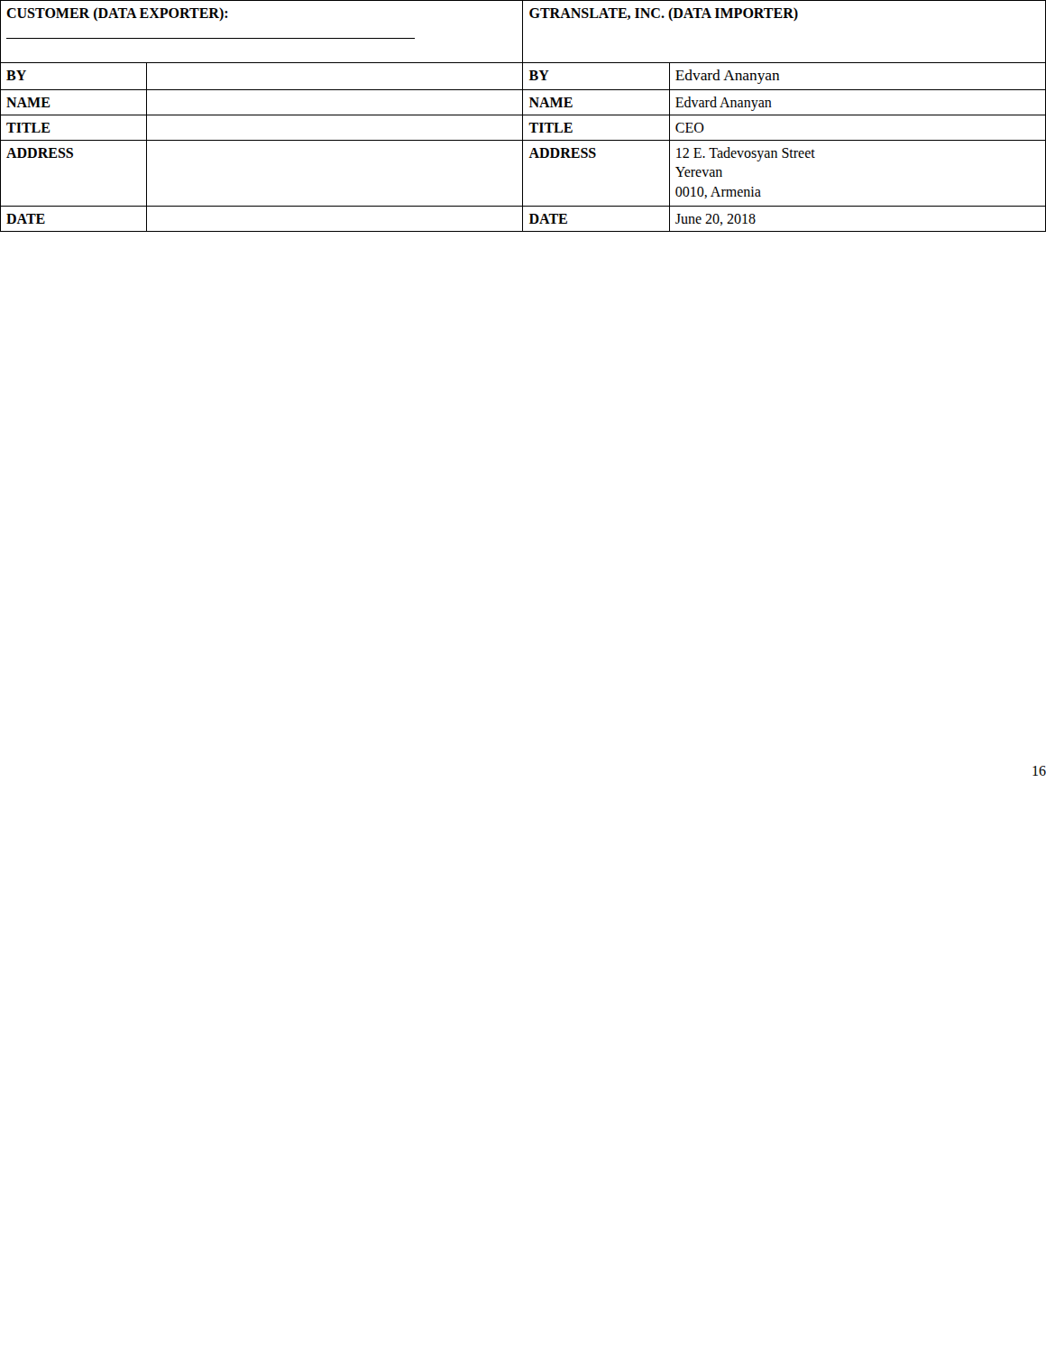| CUSTOMER (DATA EXPORTER): | GTRANSLATE, INC. (DATA IMPORTER) |
| BY | | BY | Edvard Ananyan |
| NAME | | NAME | Edvard Ananyan |
| TITLE | | TITLE | CEO |
| ADDRESS | | ADDRESS | 12 E. Tadevosyan Street Yerevan 0010, Armenia |
| DATE | | DATE | June 20, 2018 |
16